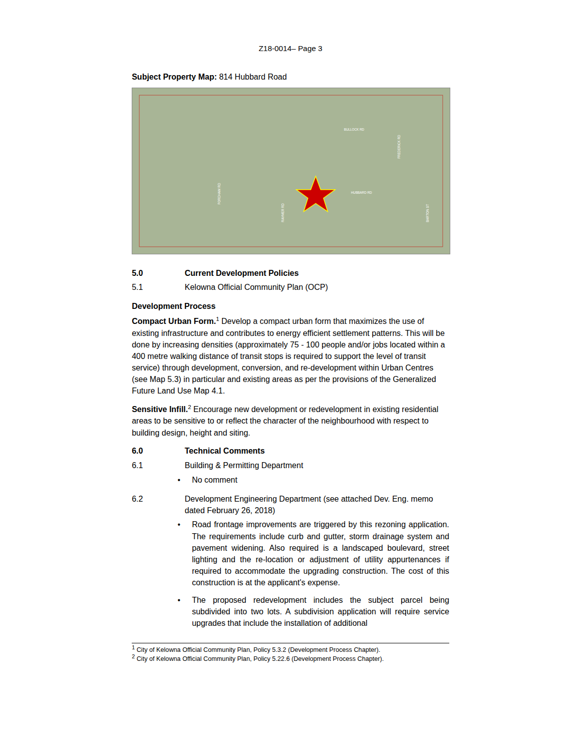Z18-0014– Page 3
Subject Property Map: 814 Hubbard Road
5.0
Current Development Policies
5.1
Kelowna Official Community Plan (OCP)
Development Process
Compact Urban Form.1 Develop a compact urban form that maximizes the use of existing infrastructure and contributes to energy efficient settlement patterns. This will be done by increasing densities (approximately 75 - 100 people and/or jobs located within a 400 metre walking distance of transit stops is required to support the level of transit service) through development, conversion, and re-development within Urban Centres (see Map 5.3) in particular and existing areas as per the provisions of the Generalized Future Land Use Map 4.1.
Sensitive Infill.2 Encourage new development or redevelopment in existing residential areas to be sensitive to or reflect the character of the neighbourhood with respect to building design, height and siting.
6.0
Technical Comments
6.1
Building & Permitting Department
No comment
6.2
Development Engineering Department (see attached Dev. Eng. memo dated February 26, 2018)
Road frontage improvements are triggered by this rezoning application. The requirements include curb and gutter, storm drainage system and pavement widening. Also required is a landscaped boulevard, street lighting and the re-location or adjustment of utility appurtenances if required to accommodate the upgrading construction. The cost of this construction is at the applicant's expense.
The proposed redevelopment includes the subject parcel being subdivided into two lots. A subdivision application will require service upgrades that include the installation of additional
1 City of Kelowna Official Community Plan, Policy 5.3.2 (Development Process Chapter).
2 City of Kelowna Official Community Plan, Policy 5.22.6 (Development Process Chapter).